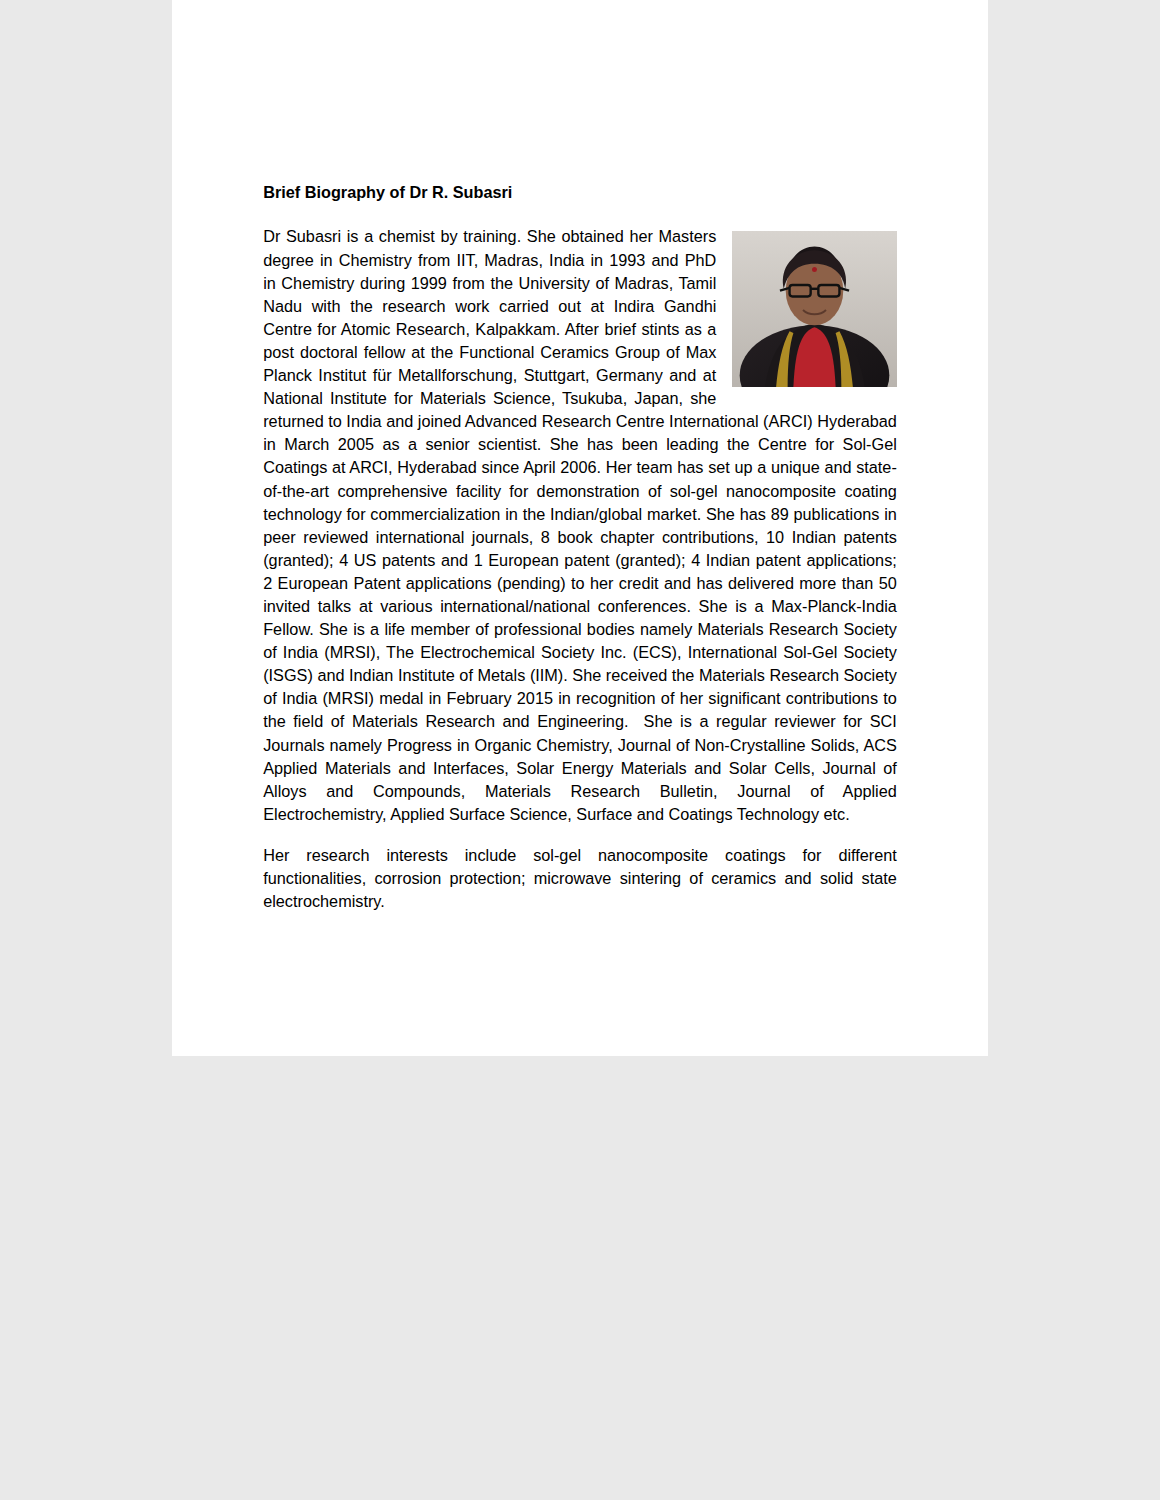Brief Biography of Dr R. Subasri
Dr Subasri is a chemist by training. She obtained her Masters degree in Chemistry from IIT, Madras, India in 1993 and PhD in Chemistry during 1999 from the University of Madras, Tamil Nadu with the research work carried out at Indira Gandhi Centre for Atomic Research, Kalpakkam. After brief stints as a post doctoral fellow at the Functional Ceramics Group of Max Planck Institut für Metallforschung, Stuttgart, Germany and at National Institute for Materials Science, Tsukuba, Japan, she returned to India and joined Advanced Research Centre International (ARCI) Hyderabad in March 2005 as a senior scientist. She has been leading the Centre for Sol-Gel Coatings at ARCI, Hyderabad since April 2006. Her team has set up a unique and state-of-the-art comprehensive facility for demonstration of sol-gel nanocomposite coating technology for commercialization in the Indian/global market. She has 89 publications in peer reviewed international journals, 8 book chapter contributions, 10 Indian patents (granted); 4 US patents and 1 European patent (granted); 4 Indian patent applications; 2 European Patent applications (pending) to her credit and has delivered more than 50 invited talks at various international/national conferences. She is a Max-Planck-India Fellow. She is a life member of professional bodies namely Materials Research Society of India (MRSI), The Electrochemical Society Inc. (ECS), International Sol-Gel Society (ISGS) and Indian Institute of Metals (IIM). She received the Materials Research Society of India (MRSI) medal in February 2015 in recognition of her significant contributions to the field of Materials Research and Engineering. She is a regular reviewer for SCI Journals namely Progress in Organic Chemistry, Journal of Non-Crystalline Solids, ACS Applied Materials and Interfaces, Solar Energy Materials and Solar Cells, Journal of Alloys and Compounds, Materials Research Bulletin, Journal of Applied Electrochemistry, Applied Surface Science, Surface and Coatings Technology etc.
Her research interests include sol-gel nanocomposite coatings for different functionalities, corrosion protection; microwave sintering of ceramics and solid state electrochemistry.